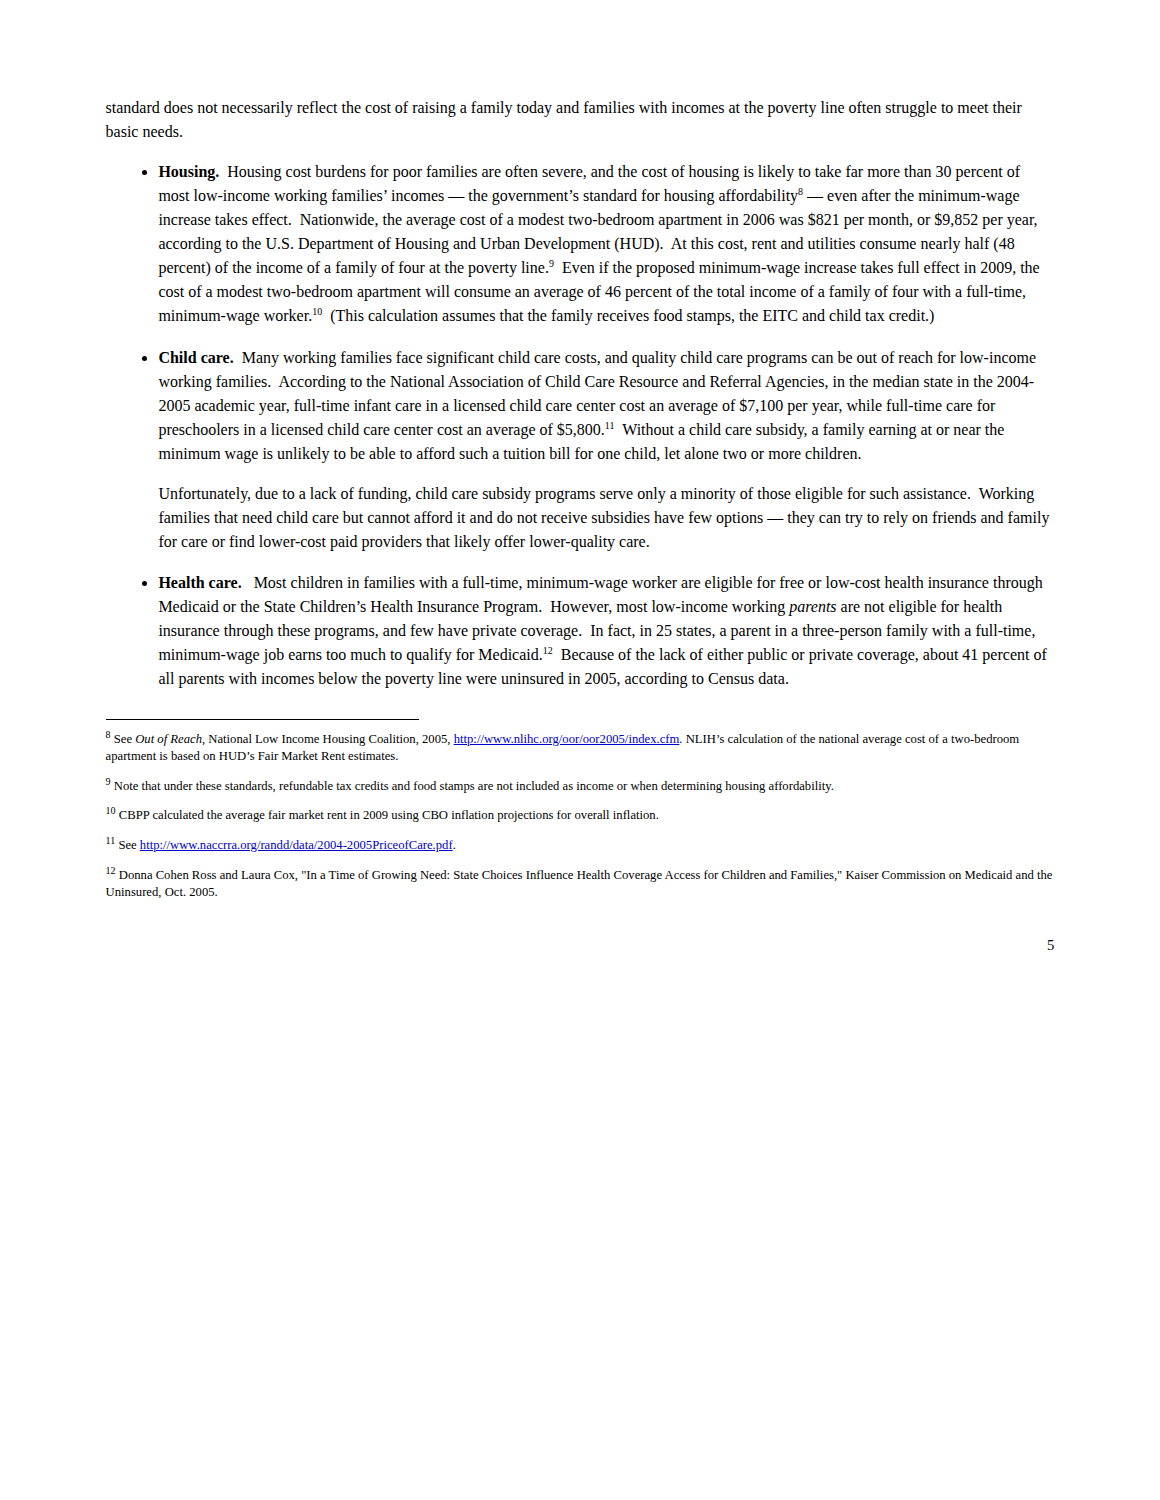standard does not necessarily reflect the cost of raising a family today and families with incomes at the poverty line often struggle to meet their basic needs.
Housing. Housing cost burdens for poor families are often severe, and the cost of housing is likely to take far more than 30 percent of most low-income working families’ incomes — the government’s standard for housing affordability8 — even after the minimum-wage increase takes effect. Nationwide, the average cost of a modest two-bedroom apartment in 2006 was $821 per month, or $9,852 per year, according to the U.S. Department of Housing and Urban Development (HUD). At this cost, rent and utilities consume nearly half (48 percent) of the income of a family of four at the poverty line.9 Even if the proposed minimum-wage increase takes full effect in 2009, the cost of a modest two-bedroom apartment will consume an average of 46 percent of the total income of a family of four with a full-time, minimum-wage worker.10 (This calculation assumes that the family receives food stamps, the EITC and child tax credit.)
Child care. Many working families face significant child care costs, and quality child care programs can be out of reach for low-income working families. According to the National Association of Child Care Resource and Referral Agencies, in the median state in the 2004-2005 academic year, full-time infant care in a licensed child care center cost an average of $7,100 per year, while full-time care for preschoolers in a licensed child care center cost an average of $5,800.11 Without a child care subsidy, a family earning at or near the minimum wage is unlikely to be able to afford such a tuition bill for one child, let alone two or more children.
Unfortunately, due to a lack of funding, child care subsidy programs serve only a minority of those eligible for such assistance. Working families that need child care but cannot afford it and do not receive subsidies have few options — they can try to rely on friends and family for care or find lower-cost paid providers that likely offer lower-quality care.
Health care. Most children in families with a full-time, minimum-wage worker are eligible for free or low-cost health insurance through Medicaid or the State Children’s Health Insurance Program. However, most low-income working parents are not eligible for health insurance through these programs, and few have private coverage. In fact, in 25 states, a parent in a three-person family with a full-time, minimum-wage job earns too much to qualify for Medicaid.12 Because of the lack of either public or private coverage, about 41 percent of all parents with incomes below the poverty line were uninsured in 2005, according to Census data.
8 See Out of Reach, National Low Income Housing Coalition, 2005, http://www.nlihc.org/oor/oor2005/index.cfm. NLIH’s calculation of the national average cost of a two-bedroom apartment is based on HUD’s Fair Market Rent estimates.
9 Note that under these standards, refundable tax credits and food stamps are not included as income or when determining housing affordability.
10 CBPP calculated the average fair market rent in 2009 using CBO inflation projections for overall inflation.
11 See http://www.naccrra.org/randd/data/2004-2005PriceofCare.pdf.
12 Donna Cohen Ross and Laura Cox, "In a Time of Growing Need: State Choices Influence Health Coverage Access for Children and Families," Kaiser Commission on Medicaid and the Uninsured, Oct. 2005.
5